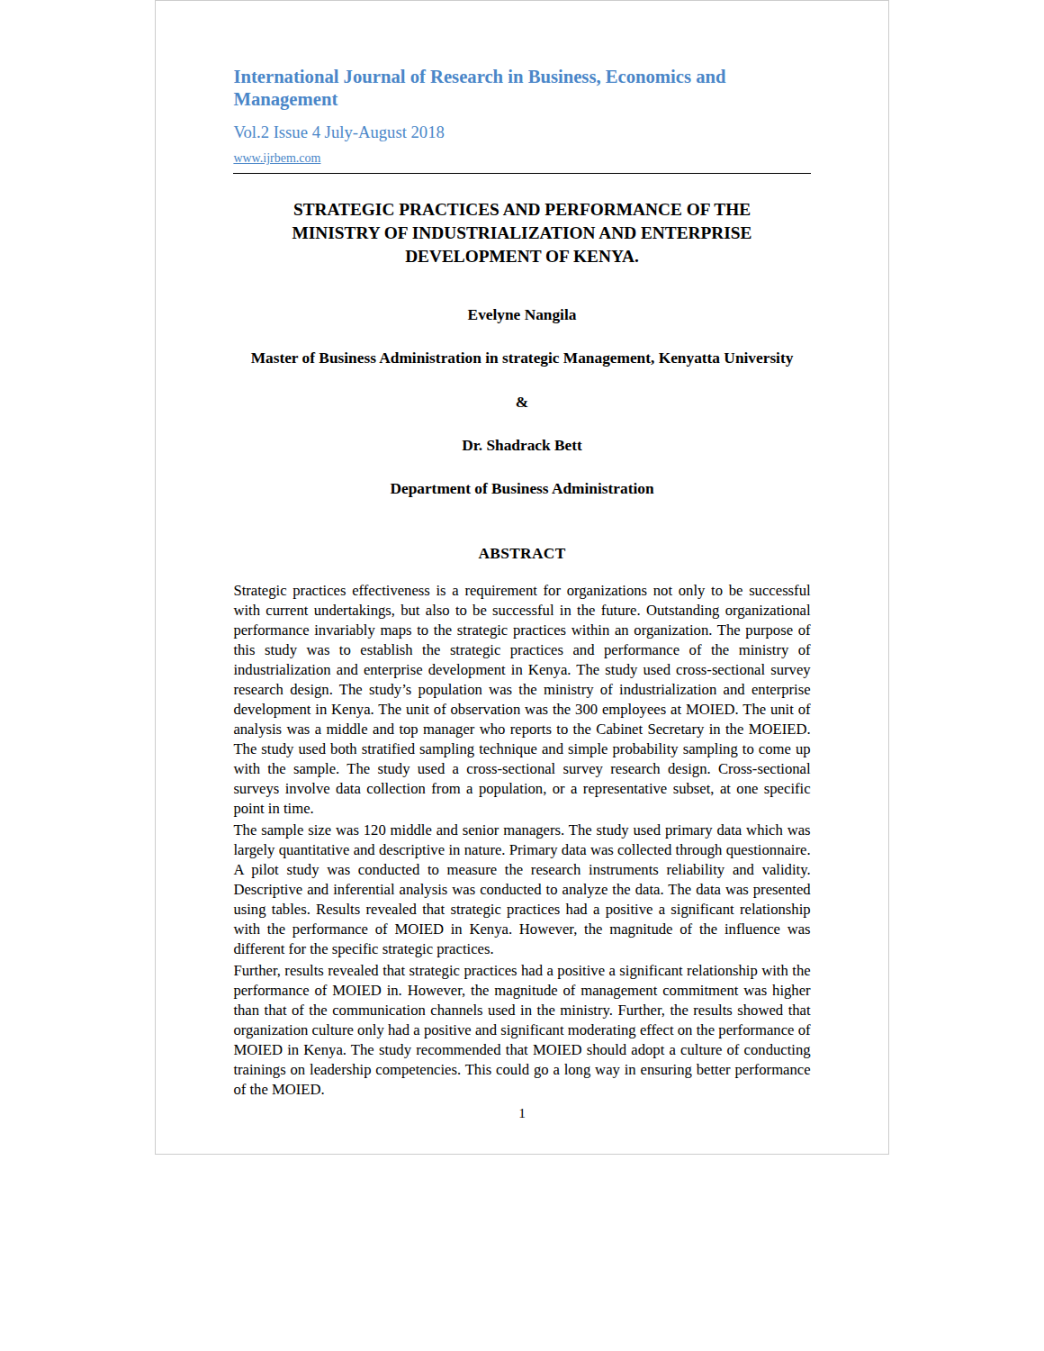International Journal of Research in Business, Economics and Management
Vol.2 Issue 4 July-August 2018
www.ijrbem.com
Strategic Practices and Performance of the Ministry of Industrialization and Enterprise Development of Kenya.
Evelyne Nangila
Master of Business Administration in strategic Management, Kenyatta University
&
Dr. Shadrack Bett
Department of Business Administration
ABSTRACT
Strategic practices effectiveness is a requirement for organizations not only to be successful with current undertakings, but also to be successful in the future. Outstanding organizational performance invariably maps to the strategic practices within an organization. The purpose of this study was to establish the strategic practices and performance of the ministry of industrialization and enterprise development in Kenya. The study used cross-sectional survey research design. The study’s population was the ministry of industrialization and enterprise development in Kenya. The unit of observation was the 300 employees at MOIED. The unit of analysis was a middle and top manager who reports to the Cabinet Secretary in the MOEIED. The study used both stratified sampling technique and simple probability sampling to come up with the sample. The study used a cross-sectional survey research design. Cross-sectional surveys involve data collection from a population, or a representative subset, at one specific point in time.
The sample size was 120 middle and senior managers. The study used primary data which was largely quantitative and descriptive in nature. Primary data was collected through questionnaire. A pilot study was conducted to measure the research instruments reliability and validity. Descriptive and inferential analysis was conducted to analyze the data. The data was presented using tables. Results revealed that strategic practices had a positive a significant relationship with the performance of MOIED in Kenya. However, the magnitude of the influence was different for the specific strategic practices.
Further, results revealed that strategic practices had a positive a significant relationship with the performance of MOIED in. However, the magnitude of management commitment was higher than that of the communication channels used in the ministry. Further, the results showed that organization culture only had a positive and significant moderating effect on the performance of MOIED in Kenya. The study recommended that MOIED should adopt a culture of conducting trainings on leadership competencies. This could go a long way in ensuring better performance of the MOIED.
1